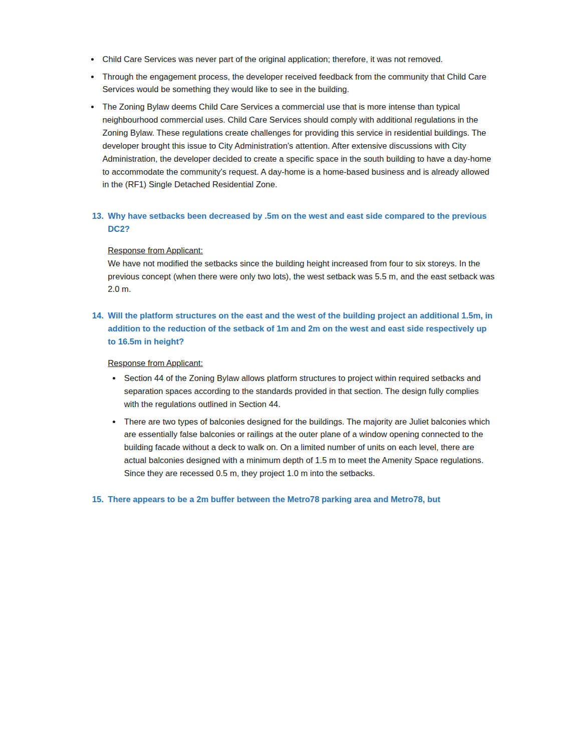Child Care Services was never part of the original application; therefore, it was not removed.
Through the engagement process, the developer received feedback from the community that Child Care Services would be something they would like to see in the building.
The Zoning Bylaw deems Child Care Services a commercial use that is more intense than typical neighbourhood commercial uses. Child Care Services should comply with additional regulations in the Zoning Bylaw. These regulations create challenges for providing this service in residential buildings. The developer brought this issue to City Administration's attention. After extensive discussions with City Administration, the developer decided to create a specific space in the south building to have a day-home to accommodate the community's request. A day-home is a home-based business and is already allowed in the (RF1) Single Detached Residential Zone.
Why have setbacks been decreased by .5m on the west and east side compared to the previous DC2?
Response from Applicant:
We have not modified the setbacks since the building height increased from four to six storeys. In the previous concept (when there were only two lots), the west setback was 5.5 m, and the east setback was 2.0 m.
Will the platform structures on the east and the west of the building project an additional 1.5m, in addition to the reduction of the setback of 1m and 2m on the west and east side respectively up to 16.5m in height?
Response from Applicant:
Section 44 of the Zoning Bylaw allows platform structures to project within required setbacks and separation spaces according to the standards provided in that section. The design fully complies with the regulations outlined in Section 44.
There are two types of balconies designed for the buildings. The majority are Juliet balconies which are essentially false balconies or railings at the outer plane of a window opening connected to the building facade without a deck to walk on. On a limited number of units on each level, there are actual balconies designed with a minimum depth of 1.5 m to meet the Amenity Space regulations. Since they are recessed 0.5 m, they project 1.0 m into the setbacks.
There appears to be a 2m buffer between the Metro78 parking area and Metro78, but